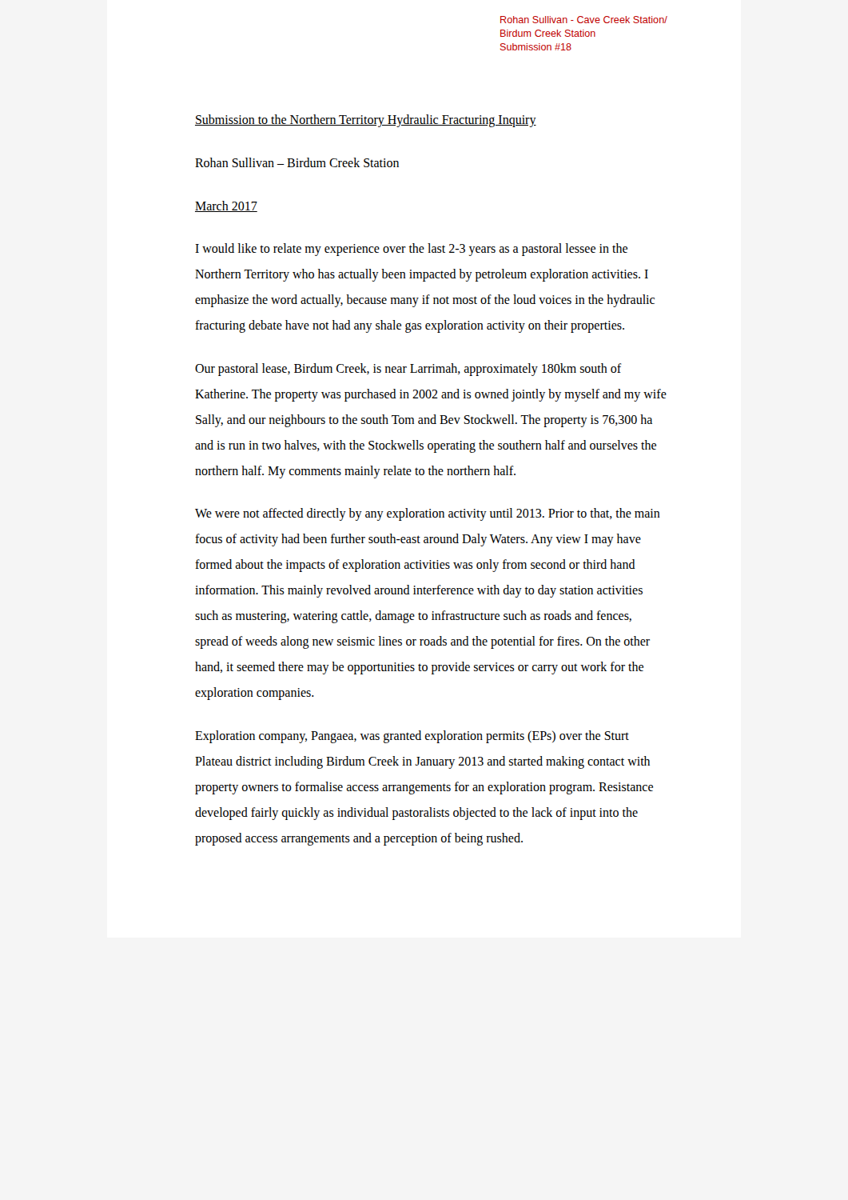Rohan Sullivan - Cave Creek Station/
Birdum Creek Station
Submission #18
Submission to the Northern Territory Hydraulic Fracturing Inquiry
Rohan Sullivan – Birdum Creek Station
March 2017
I would like to relate my experience over the last 2-3 years as a pastoral lessee in the Northern Territory who has actually been impacted by petroleum exploration activities. I emphasize the word actually, because many if not most of the loud voices in the hydraulic fracturing debate have not had any shale gas exploration activity on their properties.
Our pastoral lease, Birdum Creek, is near Larrimah, approximately 180km south of Katherine. The property was purchased in 2002 and is owned jointly by myself and my wife Sally, and our neighbours to the south Tom and Bev Stockwell. The property is 76,300 ha and is run in two halves, with the Stockwells operating the southern half and ourselves the northern half. My comments mainly relate to the northern half.
We were not affected directly by any exploration activity until 2013. Prior to that, the main focus of activity had been further south-east around Daly Waters. Any view I may have formed about the impacts of exploration activities was only from second or third hand information. This mainly revolved around interference with day to day station activities such as mustering, watering cattle, damage to infrastructure such as roads and fences, spread of weeds along new seismic lines or roads and the potential for fires. On the other hand, it seemed there may be opportunities to provide services or carry out work for the exploration companies.
Exploration company, Pangaea, was granted exploration permits (EPs) over the Sturt Plateau district including Birdum Creek in January 2013 and started making contact with property owners to formalise access arrangements for an exploration program. Resistance developed fairly quickly as individual pastoralists objected to the lack of input into the proposed access arrangements and a perception of being rushed.